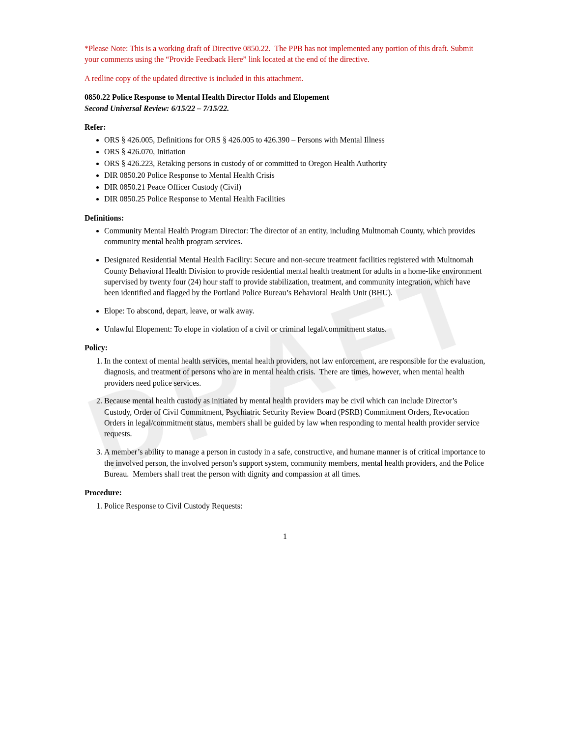DRAFT
*Please Note: This is a working draft of Directive 0850.22. The PPB has not implemented any portion of this draft. Submit your comments using the “Provide Feedback Here” link located at the end of the directive.
A redline copy of the updated directive is included in this attachment.
0850.22 Police Response to Mental Health Director Holds and Elopement
Second Universal Review: 6/15/22 – 7/15/22.
Refer:
ORS § 426.005, Definitions for ORS § 426.005 to 426.390 – Persons with Mental Illness
ORS § 426.070, Initiation
ORS § 426.223, Retaking persons in custody of or committed to Oregon Health Authority
DIR 0850.20 Police Response to Mental Health Crisis
DIR 0850.21 Peace Officer Custody (Civil)
DIR 0850.25 Police Response to Mental Health Facilities
Definitions:
Community Mental Health Program Director: The director of an entity, including Multnomah County, which provides community mental health program services.
Designated Residential Mental Health Facility: Secure and non-secure treatment facilities registered with Multnomah County Behavioral Health Division to provide residential mental health treatment for adults in a home-like environment supervised by twenty four (24) hour staff to provide stabilization, treatment, and community integration, which have been identified and flagged by the Portland Police Bureau’s Behavioral Health Unit (BHU).
Elope: To abscond, depart, leave, or walk away.
Unlawful Elopement: To elope in violation of a civil or criminal legal/commitment status.
Policy:
In the context of mental health services, mental health providers, not law enforcement, are responsible for the evaluation, diagnosis, and treatment of persons who are in mental health crisis. There are times, however, when mental health providers need police services.
Because mental health custody as initiated by mental health providers may be civil which can include Director’s Custody, Order of Civil Commitment, Psychiatric Security Review Board (PSRB) Commitment Orders, Revocation Orders in legal/commitment status, members shall be guided by law when responding to mental health provider service requests.
A member’s ability to manage a person in custody in a safe, constructive, and humane manner is of critical importance to the involved person, the involved person’s support system, community members, mental health providers, and the Police Bureau. Members shall treat the person with dignity and compassion at all times.
Procedure:
Police Response to Civil Custody Requests:
1